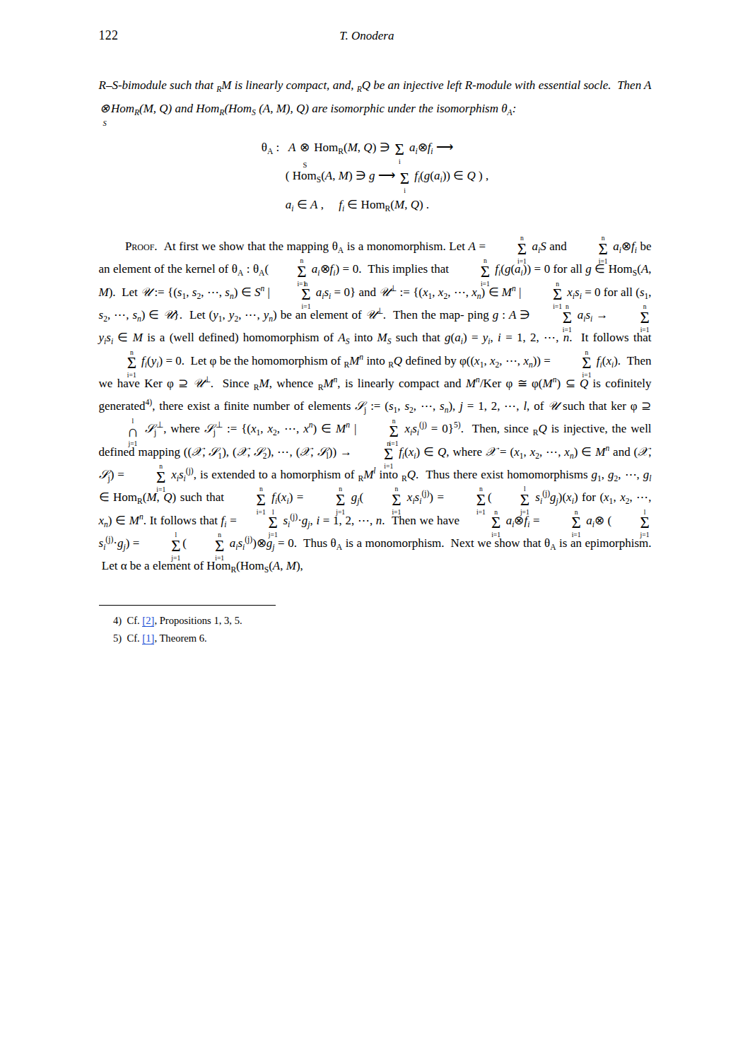122 T. Onodera
R–S-bimodule such that RM is linearly compact, and, RQ be an injective left R-module with essential socle. Then A⊗SHomR(M, Q) and HomR(HomS (A, M), Q) are isomorphic under the isomorphism θA:
θA : A ⊗S HomR(M, Q) ∋ Σi ai⊗fi ⟶ ( HomS(A, M) ∋ g ⟶ Σi fi(g(ai)) ∈ Q ) , ai ∈ A , fi ∈ HomR(M, Q) .
Proof. At first we show that the mapping θA is a monomorphism. Let A = Σni=1 aiS and Σni=1 ai⊗fi be an element of the kernel of θA : θA(Σni=1 ai⊗fi) = 0. This implies that Σni=1 fi(g(ai)) = 0 for all g ∈ HomS(A, M). Let 𝒰 := {(s1, s2, ⋯, sn) ∈ Sn | Σni=1 aisi = 0} and 𝒰⊥ := {(x1, x2, ⋯, xn) ∈ Mn | Σni=1 xisi = 0 for all (s1, s2, ⋯, sn) ∈ 𝒰}. Let (y1, y2, ⋯, yn) be an element of 𝒰⊥. Then the map- ping g : A ∋ Σni=1 aisi → Σni=1 yisi ∈ M is a (well defined) homomorphism of AS into MS such that g(ai) = yi, i = 1, 2, ⋯, n. It follows that Σni=1 fi(yi) = 0. Let φ be the homomorphism of RMn into RQ defined by φ((x1, x2, ⋯, xn)) = Σni=1 fi(xi). Then we have Ker φ ⊇ 𝒰⊥. Since RM, whence RMn, is linearly compact and Mn/Ker φ ≅ φ(Mn) ⊆ Q is cofinitely generated4), there exist a finite number of elements 𝒮j := (s1, s2, ⋯, sn), j = 1, 2, ⋯, l, of 𝒰 such that ker φ ⊇ ∩lj=1 𝒮j⊥, where 𝒮j⊥ := {(x1, x2, ⋯, xn) ∈ Mn | Σni=1 xisi(j) = 0}5). Then, since RQ is injective, the well defined mapping ((𝒳, 𝒮1), (𝒳, 𝒮2), ⋯, (𝒳, 𝒮l)) → Σni=1 fi(xi) ∈ Q, where 𝒳 = (x1, x2, ⋯, xn) ∈ Mn and (𝒳, 𝒮j) = Σni=1 xisi(j), is extended to a homorphism of RMl into RQ. Thus there exist homomorphisms g1, g2, ⋯, gl ∈ HomR(M, Q) such that Σni=1 fi(xi) = Σnj=1 gj(Σni=1 xisi(j)) = Σni=1(Σlj=1 si(j)gj)(xi) for (x1, x2, ⋯, xn) ∈ Mn. It follows that fi = Σlj=1 si(j)·gj, i = 1, 2, ⋯, n. Then we have Σni=1 ai⊗fi = Σni=1 ai⊗ (Σlj=1 si(j)·gj) = Σlj=1(Σni=1 aisi(j))⊗gj = 0. Thus θA is a monomorphism. Next we show that θA is an epimorphism. Let α be a element of HomR(HomS(A, M),
4) Cf. [2], Propositions 1, 3, 5.
5) Cf. [1], Theorem 6.